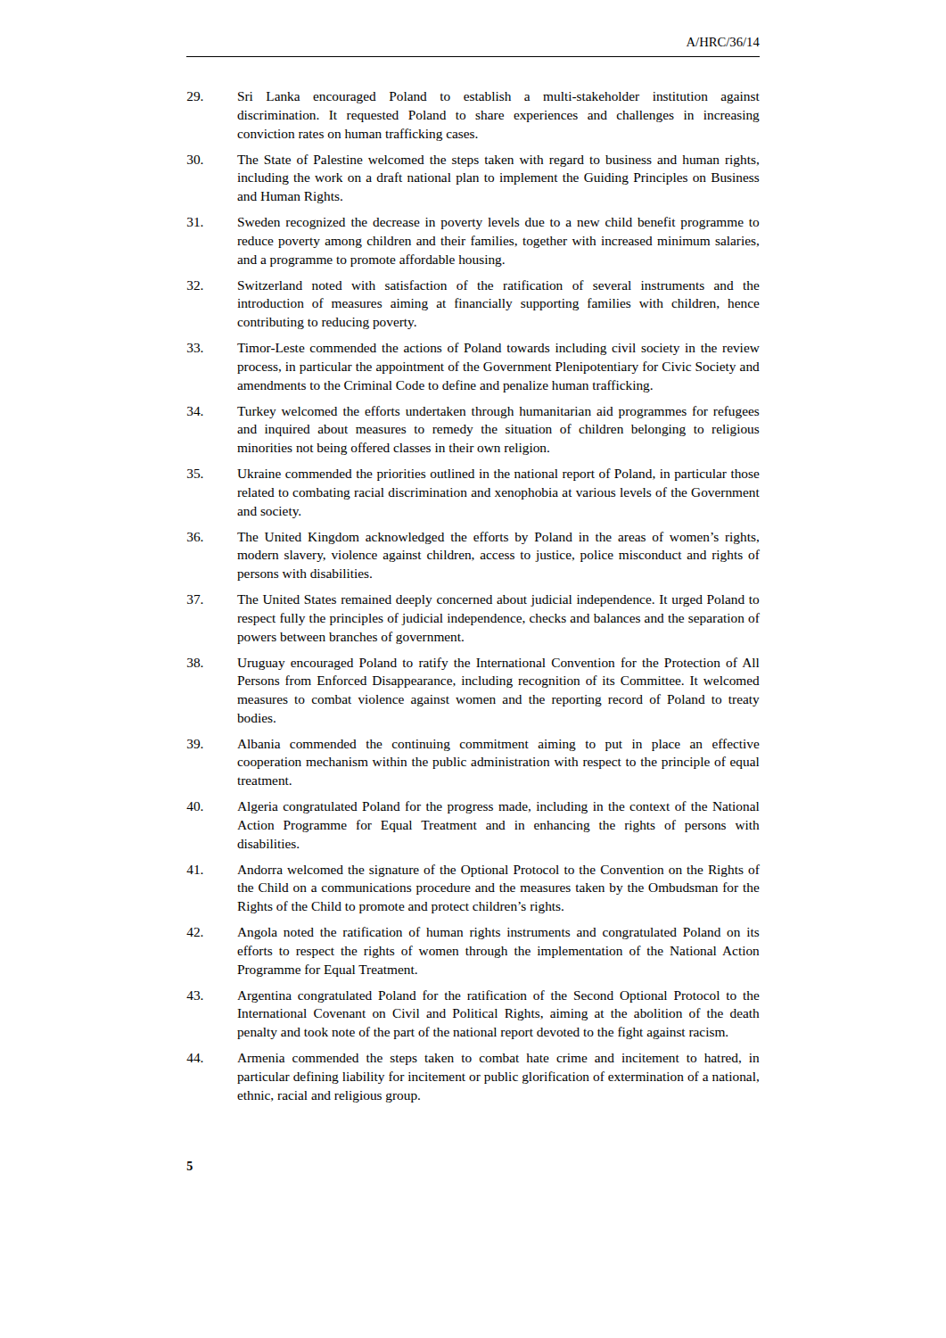A/HRC/36/14
29. Sri Lanka encouraged Poland to establish a multi-stakeholder institution against discrimination. It requested Poland to share experiences and challenges in increasing conviction rates on human trafficking cases.
30. The State of Palestine welcomed the steps taken with regard to business and human rights, including the work on a draft national plan to implement the Guiding Principles on Business and Human Rights.
31. Sweden recognized the decrease in poverty levels due to a new child benefit programme to reduce poverty among children and their families, together with increased minimum salaries, and a programme to promote affordable housing.
32. Switzerland noted with satisfaction of the ratification of several instruments and the introduction of measures aiming at financially supporting families with children, hence contributing to reducing poverty.
33. Timor-Leste commended the actions of Poland towards including civil society in the review process, in particular the appointment of the Government Plenipotentiary for Civic Society and amendments to the Criminal Code to define and penalize human trafficking.
34. Turkey welcomed the efforts undertaken through humanitarian aid programmes for refugees and inquired about measures to remedy the situation of children belonging to religious minorities not being offered classes in their own religion.
35. Ukraine commended the priorities outlined in the national report of Poland, in particular those related to combating racial discrimination and xenophobia at various levels of the Government and society.
36. The United Kingdom acknowledged the efforts by Poland in the areas of women’s rights, modern slavery, violence against children, access to justice, police misconduct and rights of persons with disabilities.
37. The United States remained deeply concerned about judicial independence. It urged Poland to respect fully the principles of judicial independence, checks and balances and the separation of powers between branches of government.
38. Uruguay encouraged Poland to ratify the International Convention for the Protection of All Persons from Enforced Disappearance, including recognition of its Committee. It welcomed measures to combat violence against women and the reporting record of Poland to treaty bodies.
39. Albania commended the continuing commitment aiming to put in place an effective cooperation mechanism within the public administration with respect to the principle of equal treatment.
40. Algeria congratulated Poland for the progress made, including in the context of the National Action Programme for Equal Treatment and in enhancing the rights of persons with disabilities.
41. Andorra welcomed the signature of the Optional Protocol to the Convention on the Rights of the Child on a communications procedure and the measures taken by the Ombudsman for the Rights of the Child to promote and protect children’s rights.
42. Angola noted the ratification of human rights instruments and congratulated Poland on its efforts to respect the rights of women through the implementation of the National Action Programme for Equal Treatment.
43. Argentina congratulated Poland for the ratification of the Second Optional Protocol to the International Covenant on Civil and Political Rights, aiming at the abolition of the death penalty and took note of the part of the national report devoted to the fight against racism.
44. Armenia commended the steps taken to combat hate crime and incitement to hatred, in particular defining liability for incitement or public glorification of extermination of a national, ethnic, racial and religious group.
5